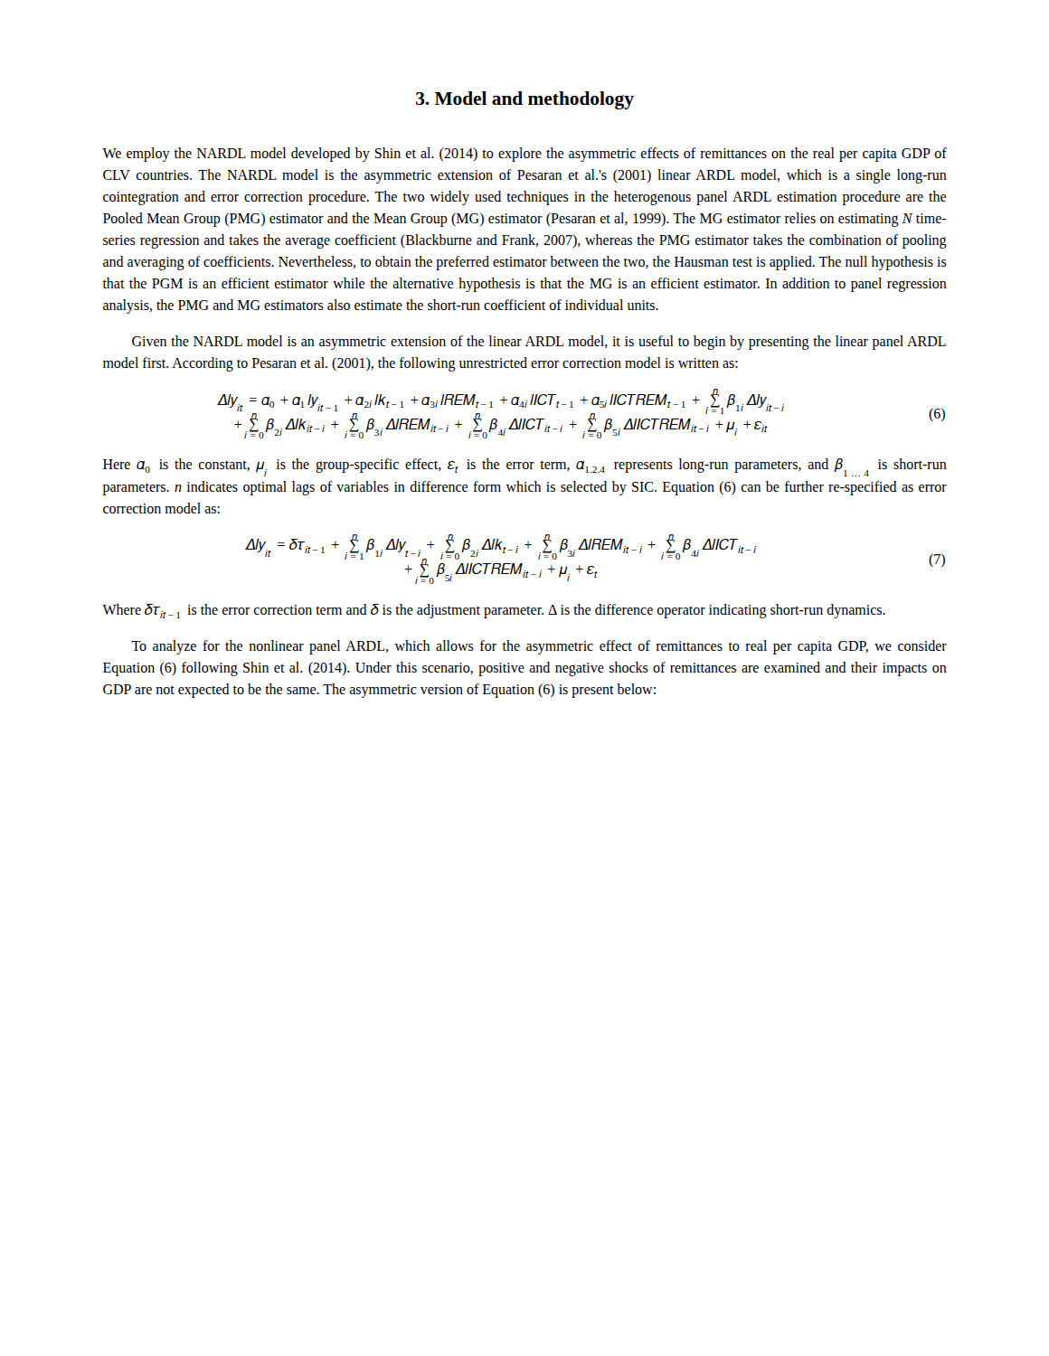3. Model and methodology
We employ the NARDL model developed by Shin et al. (2014) to explore the asymmetric effects of remittances on the real per capita GDP of CLV countries. The NARDL model is the asymmetric extension of Pesaran et al.'s (2001) linear ARDL model, which is a single long-run cointegration and error correction procedure. The two widely used techniques in the heterogenous panel ARDL estimation procedure are the Pooled Mean Group (PMG) estimator and the Mean Group (MG) estimator (Pesaran et al, 1999). The MG estimator relies on estimating N time-series regression and takes the average coefficient (Blackburne and Frank, 2007), whereas the PMG estimator takes the combination of pooling and averaging of coefficients. Nevertheless, to obtain the preferred estimator between the two, the Hausman test is applied. The null hypothesis is that the PGM is an efficient estimator while the alternative hypothesis is that the MG is an efficient estimator. In addition to panel regression analysis, the PMG and MG estimators also estimate the short-run coefficient of individual units.
Given the NARDL model is an asymmetric extension of the linear ARDL model, it is useful to begin by presenting the linear panel ARDL model first. According to Pesaran et al. (2001), the following unrestricted error correction model is written as:
| Δ l y i t = α 0 + α 1 l y i t − 1 + α 2 i l k t − 1 + α 3 i l R E M t − 1 + α 4 i l I C T t − 1 + α 5 i l I C T R E M t − 1 + ∑ i = 1 n β 1 i Δ l y i t − i + ∑ i = 0 n β 2 i Δ l k i t − i + ∑ i = 0 n β 3 i Δ l R E M i t − i + ∑ i = 0 n β 4 i Δ l I C T i t − i + ∑ i = 0 n β 5 i Δ l I C T R E M i t − i + μ i + ε i t | (6) |
Here α0 is the constant, μi is the group-specific effect, εt is the error term, α1.2.4 represents long-run parameters, and β1…4 is short-run parameters. n indicates optimal lags of variables in difference form which is selected by SIC. Equation (6) can be further re-specified as error correction model as:
| Δ l y i t = δ τ i t − 1 + ∑ i = 1 n β 1 i Δ l y t − i + ∑ i = 0 n β 2 i Δ l k t − i + ∑ i = 0 n β 3 i Δ l R E M i t − i + ∑ i = 0 n β 4 i Δ l I C T i t − i + ∑ i = 0 n β 5 i Δ l I C T R E M i t − i + μ i + ε t | (7) |
Where δτit−1 is the error correction term and δ is the adjustment parameter. Δ is the difference operator indicating short-run dynamics.
To analyze for the nonlinear panel ARDL, which allows for the asymmetric effect of remittances to real per capita GDP, we consider Equation (6) following Shin et al. (2014). Under this scenario, positive and negative shocks of remittances are examined and their impacts on GDP are not expected to be the same. The asymmetric version of Equation (6) is present below: